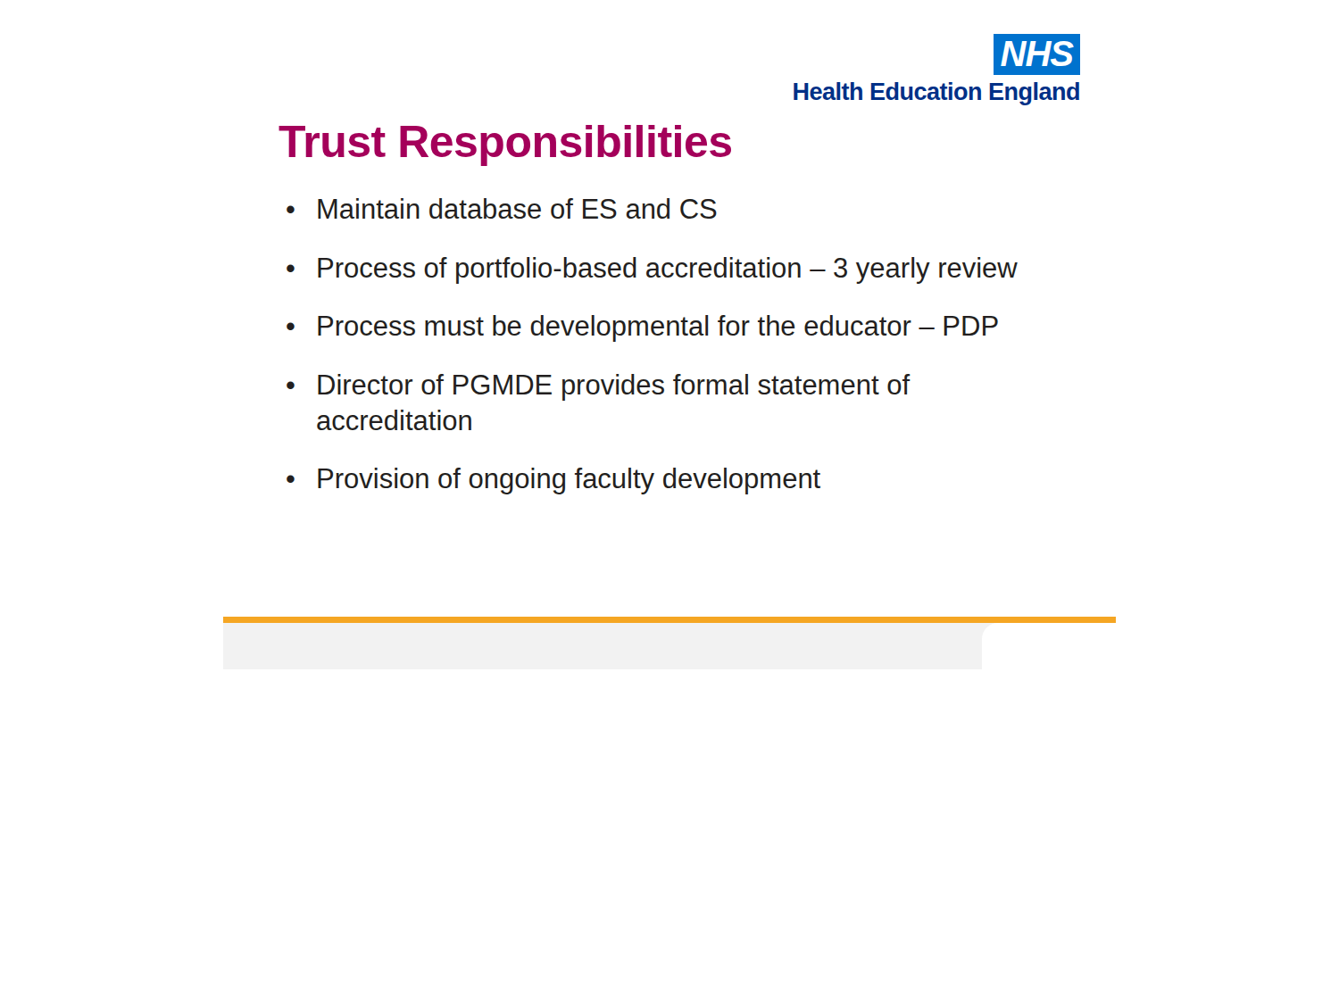NHS
Health Education England
Trust Responsibilities
Maintain database of ES and CS
Process of portfolio-based accreditation – 3 yearly review
Process must be developmental for the educator – PDP
Director of PGMDE provides formal statement of accreditation
Provision of ongoing faculty development